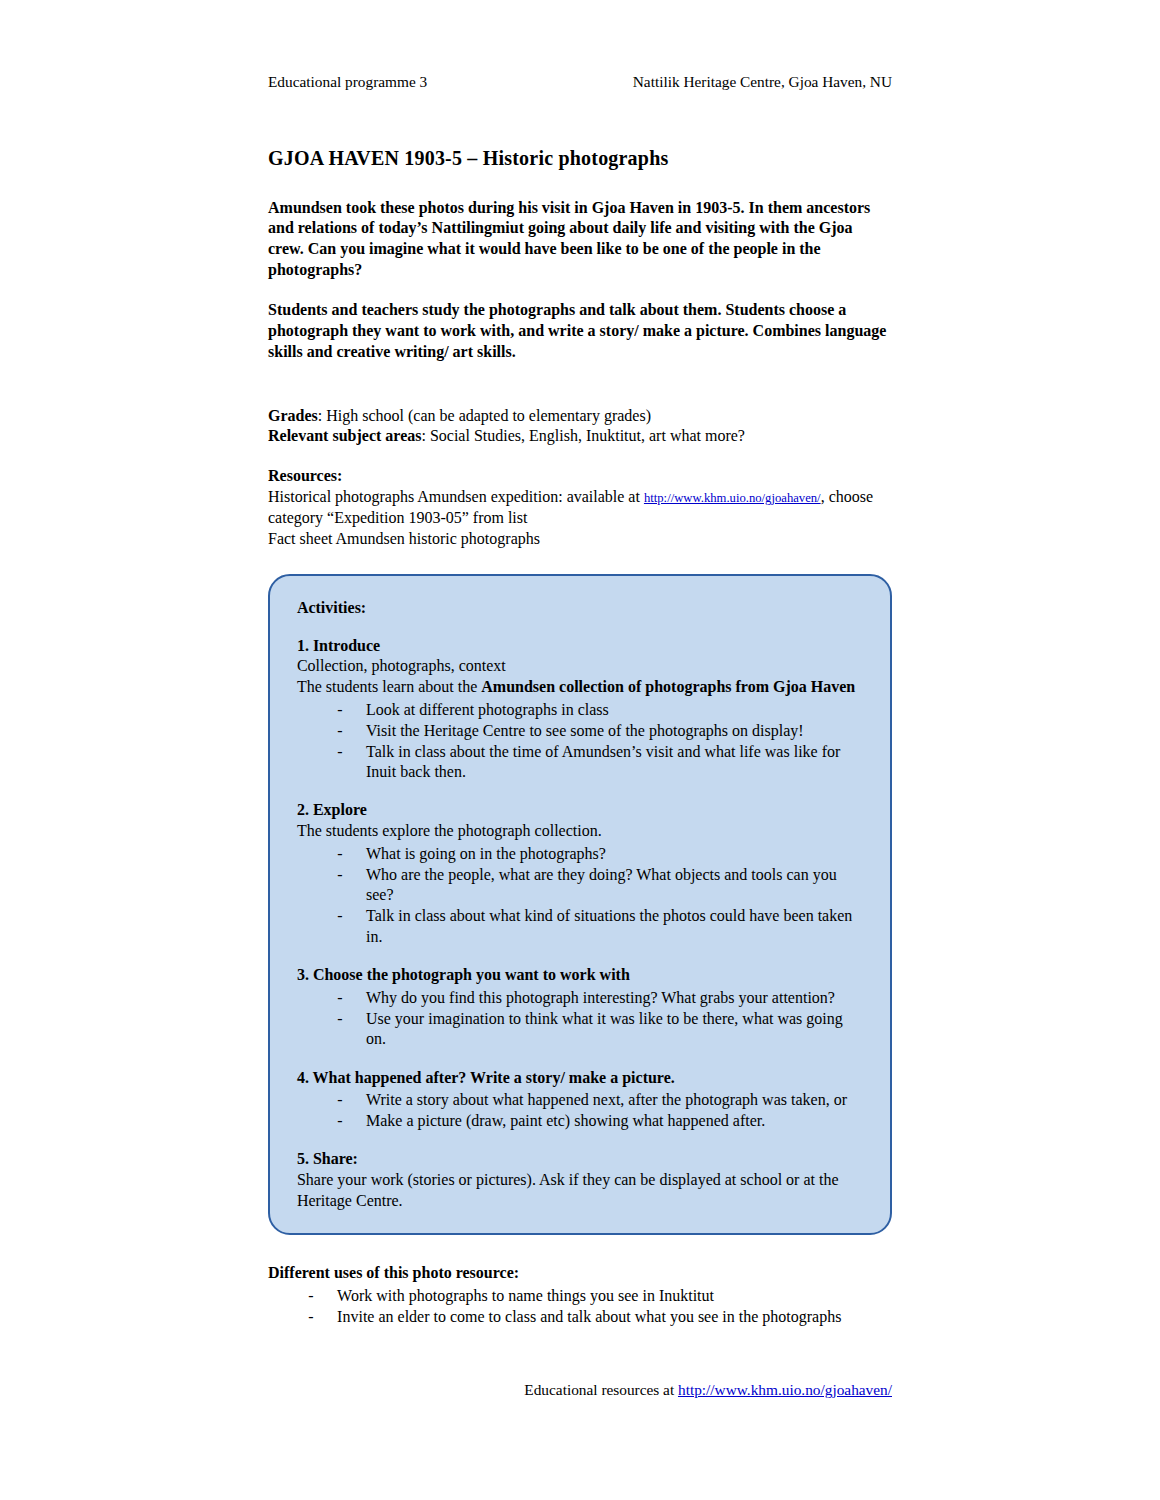Educational programme 3 Nattilik Heritage Centre, Gjoa Haven, NU
GJOA HAVEN 1903-5 – Historic photographs
Amundsen took these photos during his visit in Gjoa Haven in 1903-5. In them ancestors and relations of today’s Nattilingmiut going about daily life and visiting with the Gjoa crew. Can you imagine what it would have been like to be one of the people in the photographs?
Students and teachers study the photographs and talk about them. Students choose a photograph they want to work with, and write a story/ make a picture. Combines language skills and creative writing/ art skills.
Grades: High school (can be adapted to elementary grades)
Relevant subject areas: Social Studies, English, Inuktitut, art what more?
Resources:
Historical photographs Amundsen expedition: available at http://www.khm.uio.no/gjoahaven/, choose category “Expedition 1903-05” from list
Fact sheet Amundsen historic photographs
Activities:
1. Introduce
Collection, photographs, context
The students learn about the Amundsen collection of photographs from Gjoa Haven
Look at different photographs in class
Visit the Heritage Centre to see some of the photographs on display!
Talk in class about the time of Amundsen’s visit and what life was like for Inuit back then.
2. Explore
The students explore the photograph collection.
What is going on in the photographs?
Who are the people, what are they doing? What objects and tools can you see?
Talk in class about what kind of situations the photos could have been taken in.
3. Choose the photograph you want to work with
Why do you find this photograph interesting? What grabs your attention?
Use your imagination to think what it was like to be there, what was going on.
4. What happened after? Write a story/ make a picture.
Write a story about what happened next, after the photograph was taken, or
Make a picture (draw, paint etc) showing what happened after.
5. Share:
Share your work (stories or pictures). Ask if they can be displayed at school or at the Heritage Centre.
Different uses of this photo resource:
Work with photographs to name things you see in Inuktitut
Invite an elder to come to class and talk about what you see in the photographs
Educational resources at http://www.khm.uio.no/gjoahaven/